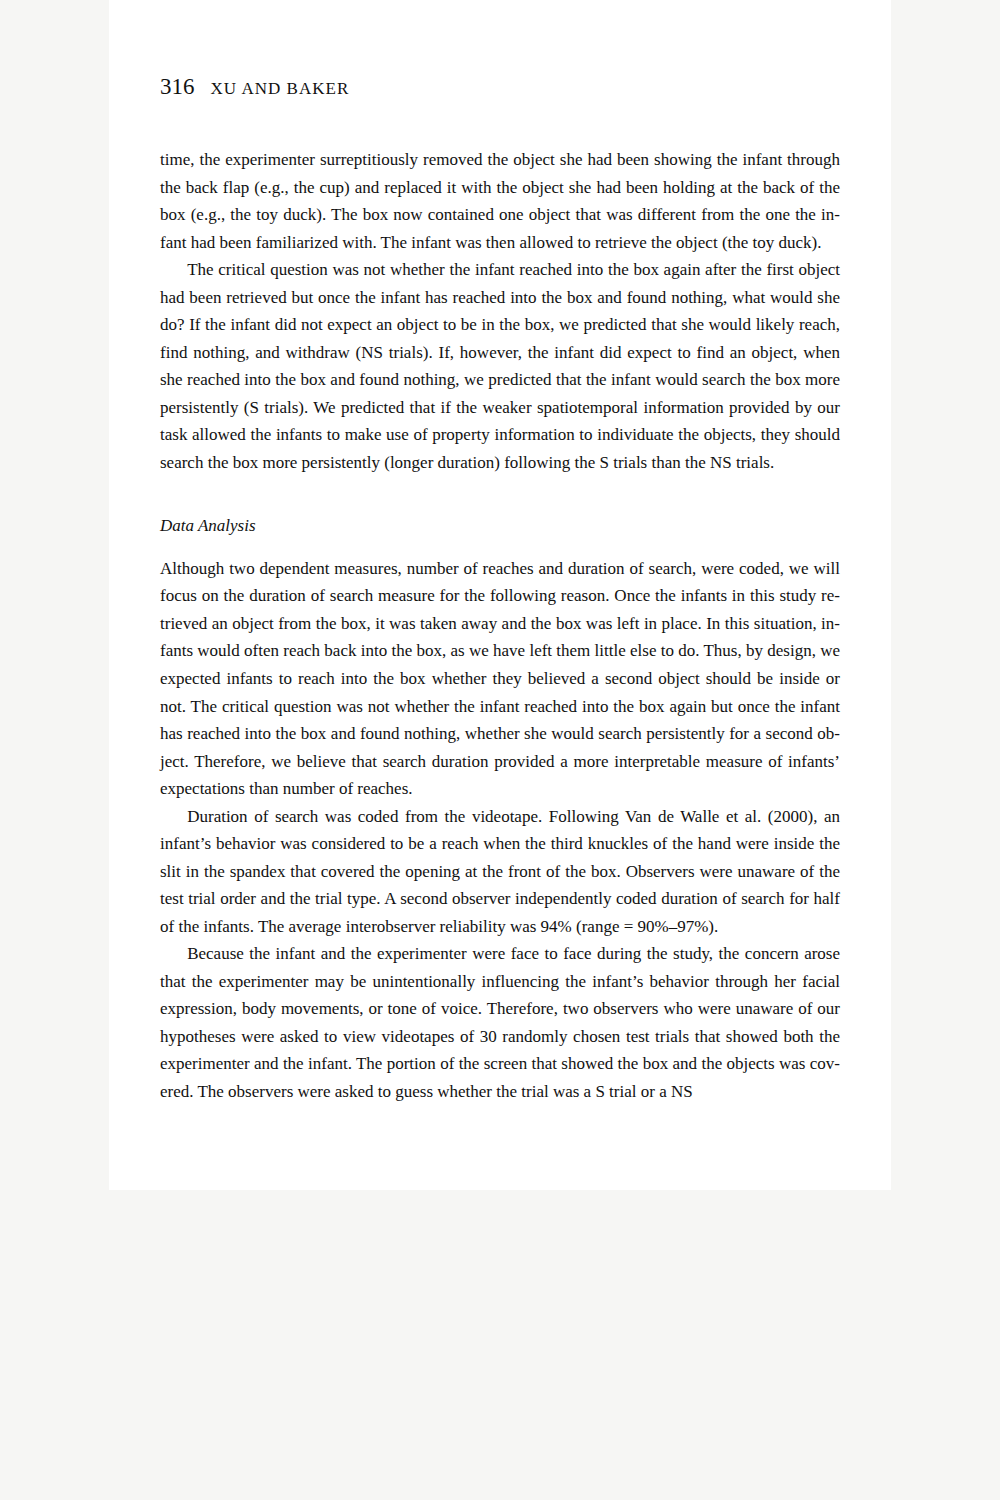316 XU AND BAKER
time, the experimenter surreptitiously removed the object she had been showing the infant through the back flap (e.g., the cup) and replaced it with the object she had been holding at the back of the box (e.g., the toy duck). The box now contained one object that was different from the one the infant had been familiarized with. The infant was then allowed to retrieve the object (the toy duck).
The critical question was not whether the infant reached into the box again after the first object had been retrieved but once the infant has reached into the box and found nothing, what would she do? If the infant did not expect an object to be in the box, we predicted that she would likely reach, find nothing, and withdraw (NS trials). If, however, the infant did expect to find an object, when she reached into the box and found nothing, we predicted that the infant would search the box more persistently (S trials). We predicted that if the weaker spatiotemporal information provided by our task allowed the infants to make use of property information to individuate the objects, they should search the box more persistently (longer duration) following the S trials than the NS trials.
Data Analysis
Although two dependent measures, number of reaches and duration of search, were coded, we will focus on the duration of search measure for the following reason. Once the infants in this study retrieved an object from the box, it was taken away and the box was left in place. In this situation, infants would often reach back into the box, as we have left them little else to do. Thus, by design, we expected infants to reach into the box whether they believed a second object should be inside or not. The critical question was not whether the infant reached into the box again but once the infant has reached into the box and found nothing, whether she would search persistently for a second object. Therefore, we believe that search duration provided a more interpretable measure of infants’ expectations than number of reaches.
Duration of search was coded from the videotape. Following Van de Walle et al. (2000), an infant’s behavior was considered to be a reach when the third knuckles of the hand were inside the slit in the spandex that covered the opening at the front of the box. Observers were unaware of the test trial order and the trial type. A second observer independently coded duration of search for half of the infants. The average interobserver reliability was 94% (range = 90%–97%).
Because the infant and the experimenter were face to face during the study, the concern arose that the experimenter may be unintentionally influencing the infant’s behavior through her facial expression, body movements, or tone of voice. Therefore, two observers who were unaware of our hypotheses were asked to view videotapes of 30 randomly chosen test trials that showed both the experimenter and the infant. The portion of the screen that showed the box and the objects was covered. The observers were asked to guess whether the trial was a S trial or a NS